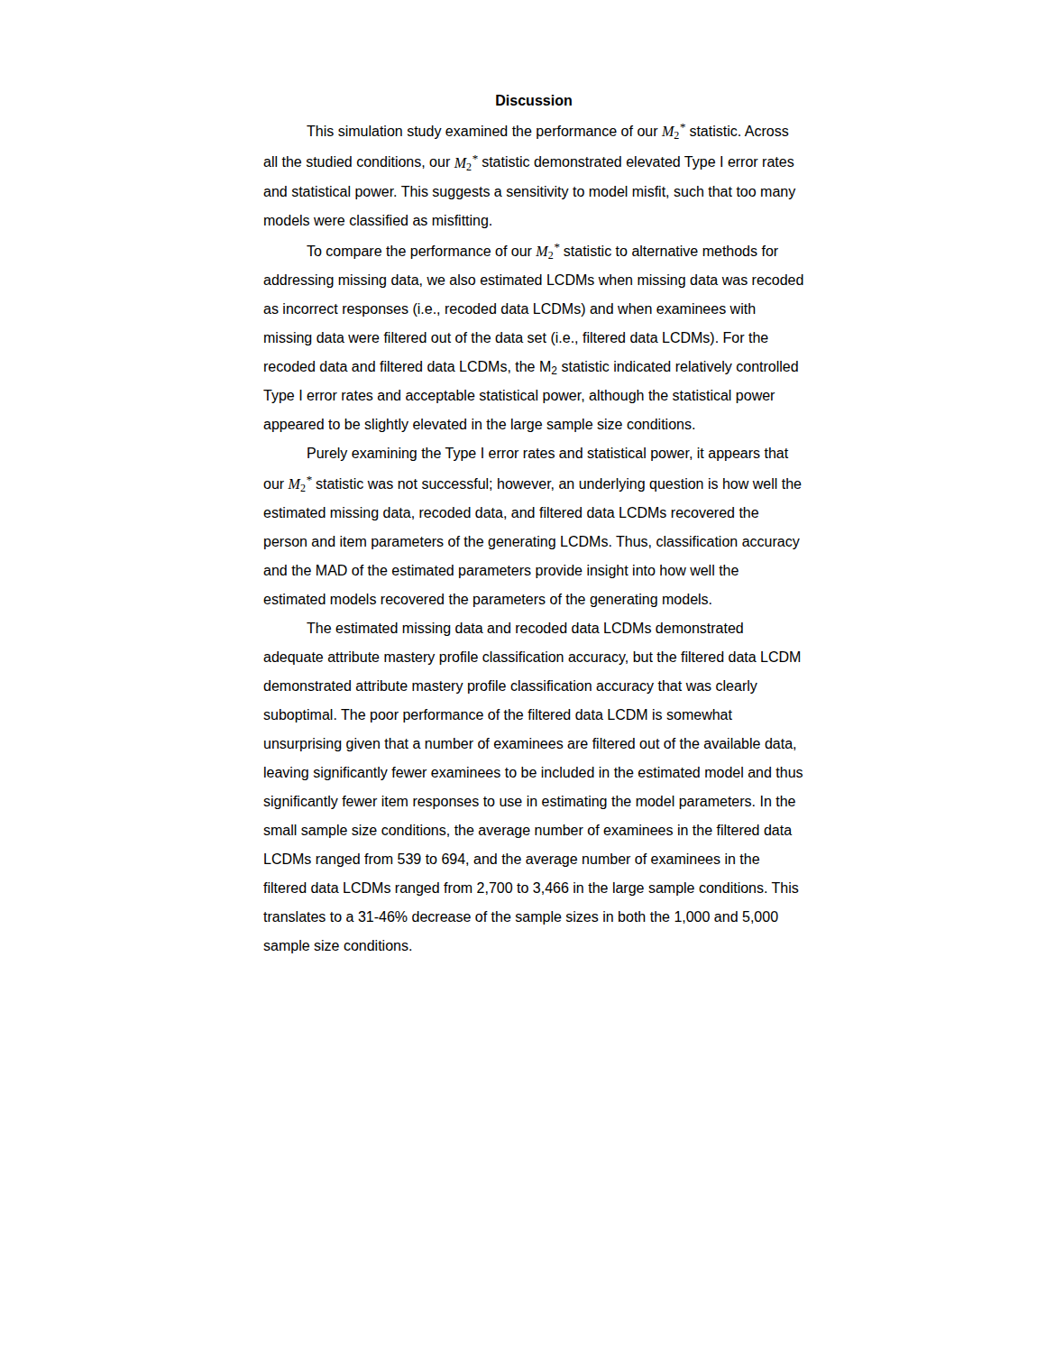Discussion
This simulation study examined the performance of our M2* statistic. Across all the studied conditions, our M2* statistic demonstrated elevated Type I error rates and statistical power. This suggests a sensitivity to model misfit, such that too many models were classified as misfitting.
To compare the performance of our M2* statistic to alternative methods for addressing missing data, we also estimated LCDMs when missing data was recoded as incorrect responses (i.e., recoded data LCDMs) and when examinees with missing data were filtered out of the data set (i.e., filtered data LCDMs). For the recoded data and filtered data LCDMs, the M2 statistic indicated relatively controlled Type I error rates and acceptable statistical power, although the statistical power appeared to be slightly elevated in the large sample size conditions.
Purely examining the Type I error rates and statistical power, it appears that our M2* statistic was not successful; however, an underlying question is how well the estimated missing data, recoded data, and filtered data LCDMs recovered the person and item parameters of the generating LCDMs. Thus, classification accuracy and the MAD of the estimated parameters provide insight into how well the estimated models recovered the parameters of the generating models.
The estimated missing data and recoded data LCDMs demonstrated adequate attribute mastery profile classification accuracy, but the filtered data LCDM demonstrated attribute mastery profile classification accuracy that was clearly suboptimal. The poor performance of the filtered data LCDM is somewhat unsurprising given that a number of examinees are filtered out of the available data, leaving significantly fewer examinees to be included in the estimated model and thus significantly fewer item responses to use in estimating the model parameters. In the small sample size conditions, the average number of examinees in the filtered data LCDMs ranged from 539 to 694, and the average number of examinees in the filtered data LCDMs ranged from 2,700 to 3,466 in the large sample conditions. This translates to a 31-46% decrease of the sample sizes in both the 1,000 and 5,000 sample size conditions.